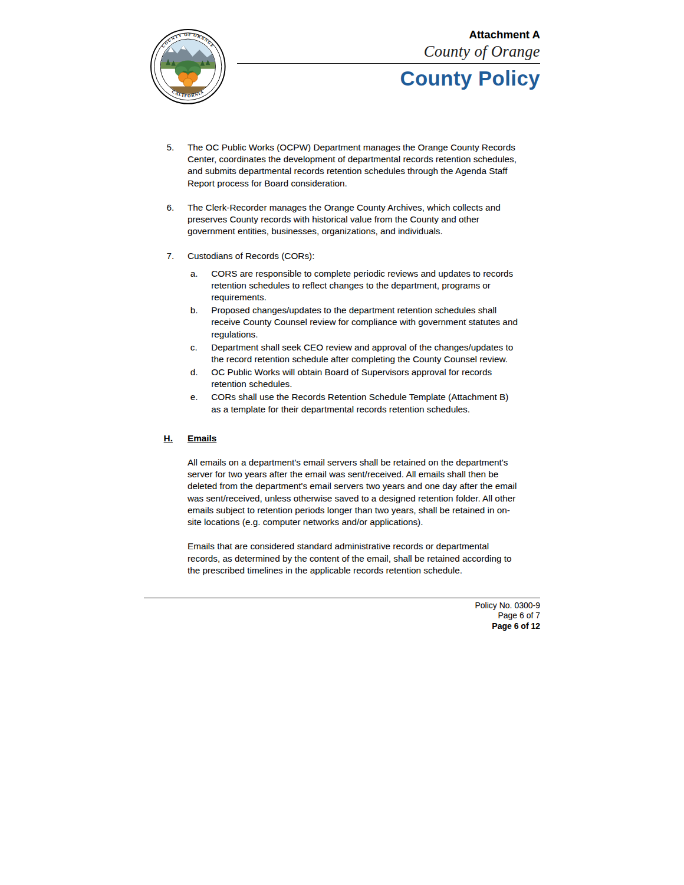COUNTY OF ORANGE CALIFORNIA
Attachment A
County of Orange
County Policy
The OC Public Works (OCPW) Department manages the Orange County Records Center, coordinates the development of departmental records retention schedules, and submits departmental records retention schedules through the Agenda Staff Report process for Board consideration.
The Clerk-Recorder manages the Orange County Archives, which collects and preserves County records with historical value from the County and other government entities, businesses, organizations, and individuals.
Custodians of Records (CORs):
CORS are responsible to complete periodic reviews and updates to records retention schedules to reflect changes to the department, programs or requirements.
Proposed changes/updates to the department retention schedules shall receive County Counsel review for compliance with government statutes and regulations.
Department shall seek CEO review and approval of the changes/updates to the record retention schedule after completing the County Counsel review.
OC Public Works will obtain Board of Supervisors approval for records retention schedules.
CORs shall use the Records Retention Schedule Template (Attachment B) as a template for their departmental records retention schedules.
H.
Emails
All emails on a department's email servers shall be retained on the department's server for two years after the email was sent/received. All emails shall then be deleted from the department's email servers two years and one day after the email was sent/received, unless otherwise saved to a designed retention folder. All other emails subject to retention periods longer than two years, shall be retained in on-site locations (e.g. computer networks and/or applications).
Emails that are considered standard administrative records or departmental records, as determined by the content of the email, shall be retained according to the prescribed timelines in the applicable records retention schedule.
Policy No. 0300-9
Page 6 of 7
Page 6 of 12